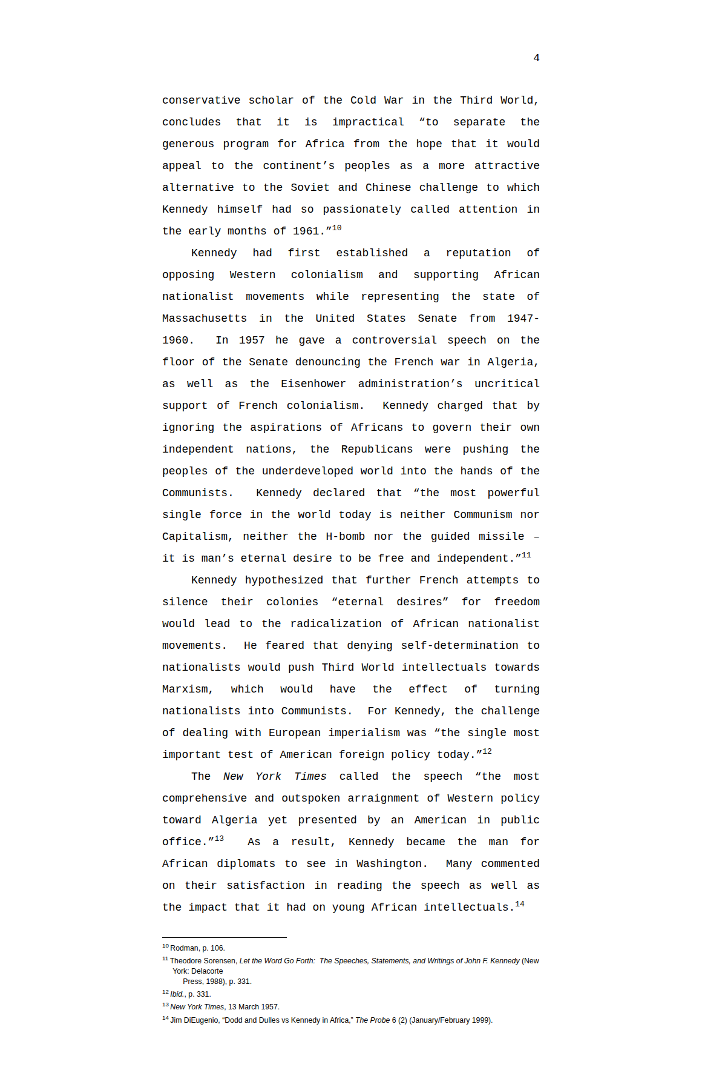4
conservative scholar of the Cold War in the Third World, concludes that it is impractical “to separate the generous program for Africa from the hope that it would appeal to the continent’s peoples as a more attractive alternative to the Soviet and Chinese challenge to which Kennedy himself had so passionately called attention in the early months of 1961.”10
Kennedy had first established a reputation of opposing Western colonialism and supporting African nationalist movements while representing the state of Massachusetts in the United States Senate from 1947-1960. In 1957 he gave a controversial speech on the floor of the Senate denouncing the French war in Algeria, as well as the Eisenhower administration’s uncritical support of French colonialism. Kennedy charged that by ignoring the aspirations of Africans to govern their own independent nations, the Republicans were pushing the peoples of the underdeveloped world into the hands of the Communists. Kennedy declared that “the most powerful single force in the world today is neither Communism nor Capitalism, neither the H-bomb nor the guided missile – it is man’s eternal desire to be free and independent.”11
Kennedy hypothesized that further French attempts to silence their colonies “eternal desires” for freedom would lead to the radicalization of African nationalist movements. He feared that denying self-determination to nationalists would push Third World intellectuals towards Marxism, which would have the effect of turning nationalists into Communists. For Kennedy, the challenge of dealing with European imperialism was “the single most important test of American foreign policy today.”12
The New York Times called the speech “the most comprehensive and outspoken arraignment of Western policy toward Algeria yet presented by an American in public office.”13 As a result, Kennedy became the man for African diplomats to see in Washington. Many commented on their satisfaction in reading the speech as well as the impact that it had on young African intellectuals.14
10 Rodman, p. 106.
11 Theodore Sorensen, Let the Word Go Forth: The Speeches, Statements, and Writings of John F. Kennedy (New York: DelacortePress, 1988), p. 331.
12 Ibid., p. 331.
13 New York Times, 13 March 1957.
14 Jim DiEugenio, “Dodd and Dulles vs Kennedy in Africa,” The Probe 6 (2) (January/February 1999).